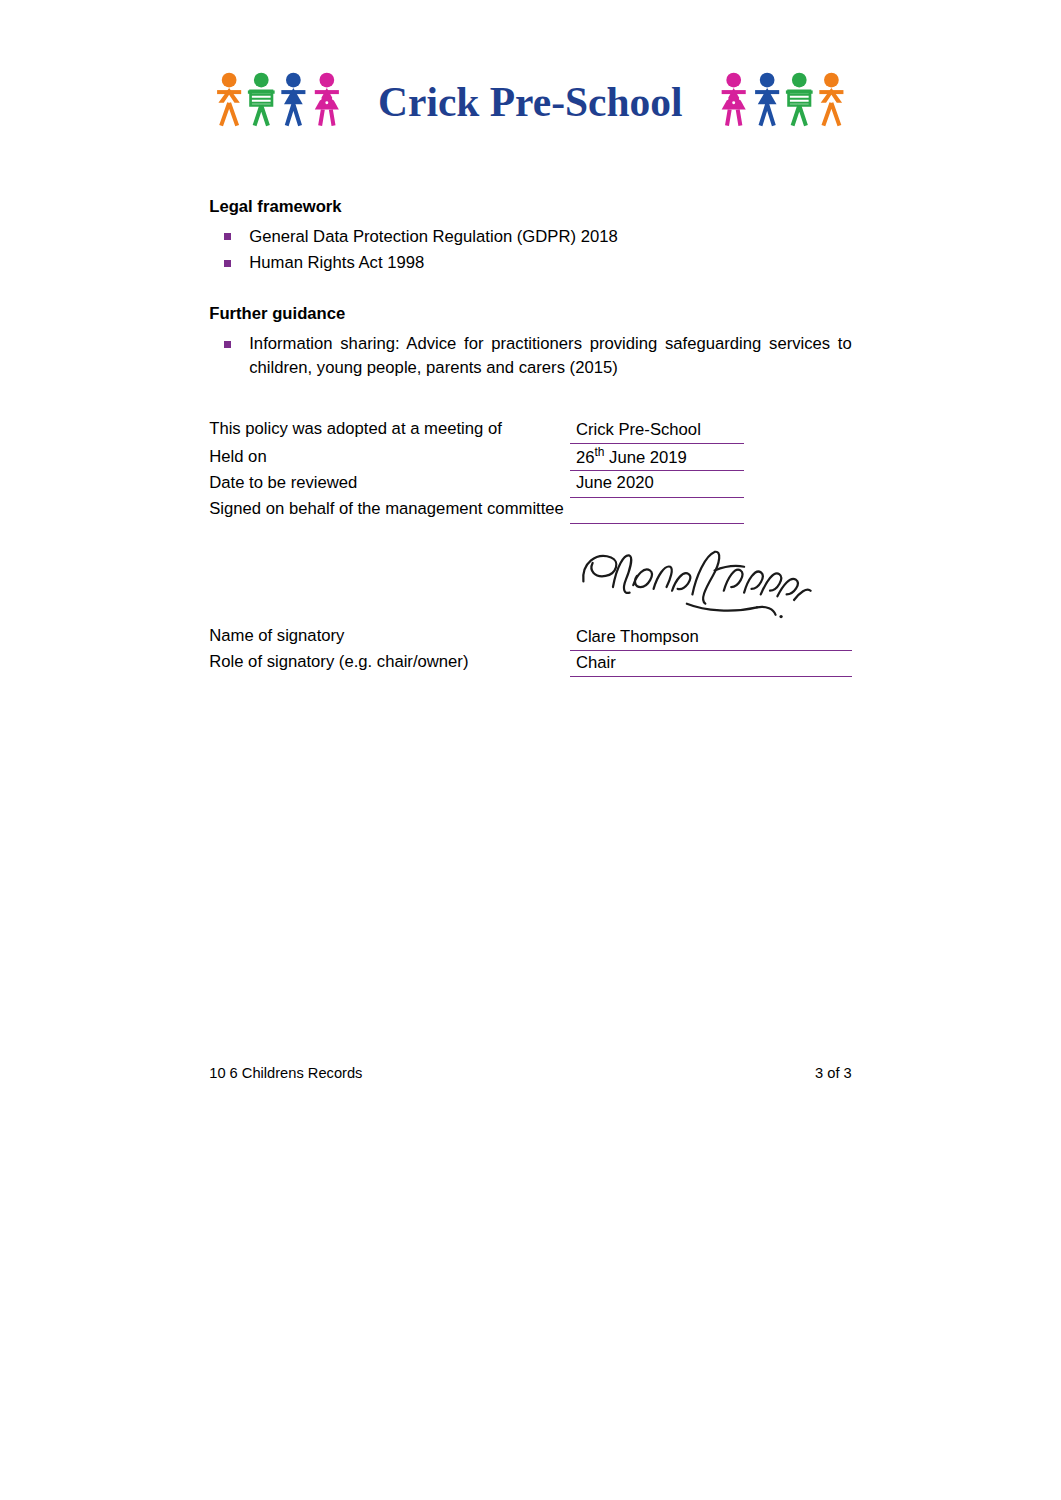Crick Pre-School
Legal framework
General Data Protection Regulation (GDPR) 2018
Human Rights Act 1998
Further guidance
Information sharing: Advice for practitioners providing safeguarding services to children, young people, parents and carers (2015)
| This policy was adopted at a meeting of | Crick Pre-School | |
| Held on | 26 th June 2019 | |
| Date to be reviewed | June 2020 | |
| Signed on behalf of the management committee | | |
| Name of signatory | Clare Thompson |
| Role of signatory (e.g. chair/owner) | Chair |
10 6 Childrens Records 3 of 3